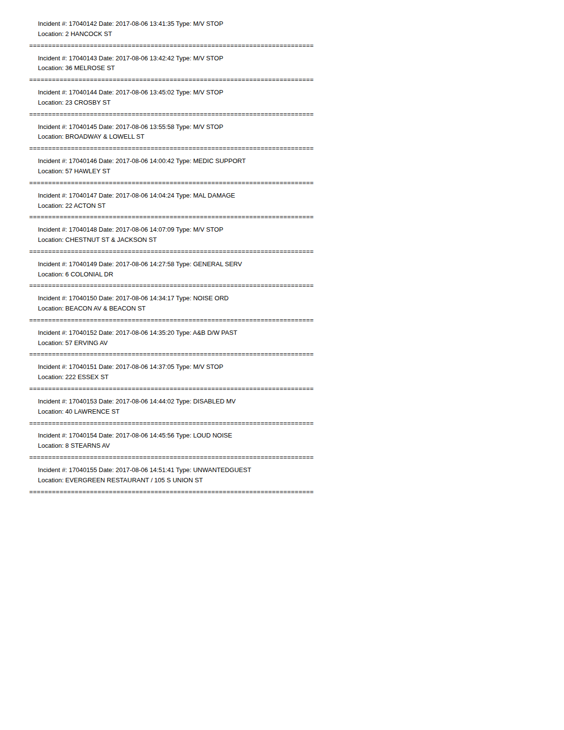Incident #: 17040142 Date: 2017-08-06 13:41:35 Type: M/V STOP
Location: 2 HANCOCK ST
===========================================================================
Incident #: 17040143 Date: 2017-08-06 13:42:42 Type: M/V STOP
Location: 36 MELROSE ST
===========================================================================
Incident #: 17040144 Date: 2017-08-06 13:45:02 Type: M/V STOP
Location: 23 CROSBY ST
===========================================================================
Incident #: 17040145 Date: 2017-08-06 13:55:58 Type: M/V STOP
Location: BROADWAY & LOWELL ST
===========================================================================
Incident #: 17040146 Date: 2017-08-06 14:00:42 Type: MEDIC SUPPORT
Location: 57 HAWLEY ST
===========================================================================
Incident #: 17040147 Date: 2017-08-06 14:04:24 Type: MAL DAMAGE
Location: 22 ACTON ST
===========================================================================
Incident #: 17040148 Date: 2017-08-06 14:07:09 Type: M/V STOP
Location: CHESTNUT ST & JACKSON ST
===========================================================================
Incident #: 17040149 Date: 2017-08-06 14:27:58 Type: GENERAL SERV
Location: 6 COLONIAL DR
===========================================================================
Incident #: 17040150 Date: 2017-08-06 14:34:17 Type: NOISE ORD
Location: BEACON AV & BEACON ST
===========================================================================
Incident #: 17040152 Date: 2017-08-06 14:35:20 Type: A&B D/W PAST
Location: 57 ERVING AV
===========================================================================
Incident #: 17040151 Date: 2017-08-06 14:37:05 Type: M/V STOP
Location: 222 ESSEX ST
===========================================================================
Incident #: 17040153 Date: 2017-08-06 14:44:02 Type: DISABLED MV
Location: 40 LAWRENCE ST
===========================================================================
Incident #: 17040154 Date: 2017-08-06 14:45:56 Type: LOUD NOISE
Location: 8 STEARNS AV
===========================================================================
Incident #: 17040155 Date: 2017-08-06 14:51:41 Type: UNWANTEDGUEST
Location: EVERGREEN RESTAURANT / 105 S UNION ST
===========================================================================